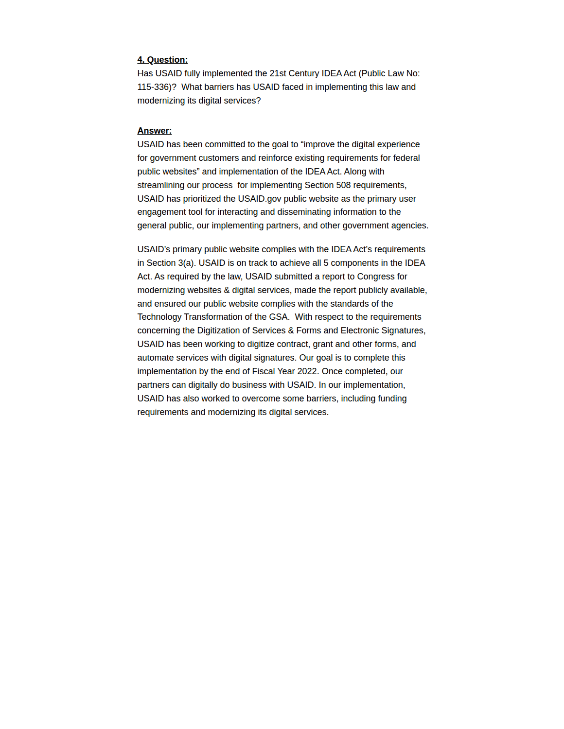4. Question:
Has USAID fully implemented the 21st Century IDEA Act (Public Law No: 115-336)? What barriers has USAID faced in implementing this law and modernizing its digital services?
Answer:
USAID has been committed to the goal to “improve the digital experience for government customers and reinforce existing requirements for federal public websites” and implementation of the IDEA Act. Along with streamlining our process for implementing Section 508 requirements, USAID has prioritized the USAID.gov public website as the primary user engagement tool for interacting and disseminating information to the general public, our implementing partners, and other government agencies.
USAID’s primary public website complies with the IDEA Act’s requirements in Section 3(a). USAID is on track to achieve all 5 components in the IDEA Act. As required by the law, USAID submitted a report to Congress for modernizing websites & digital services, made the report publicly available, and ensured our public website complies with the standards of the Technology Transformation of the GSA. With respect to the requirements concerning the Digitization of Services & Forms and Electronic Signatures, USAID has been working to digitize contract, grant and other forms, and automate services with digital signatures. Our goal is to complete this implementation by the end of Fiscal Year 2022. Once completed, our partners can digitally do business with USAID. In our implementation, USAID has also worked to overcome some barriers, including funding requirements and modernizing its digital services.